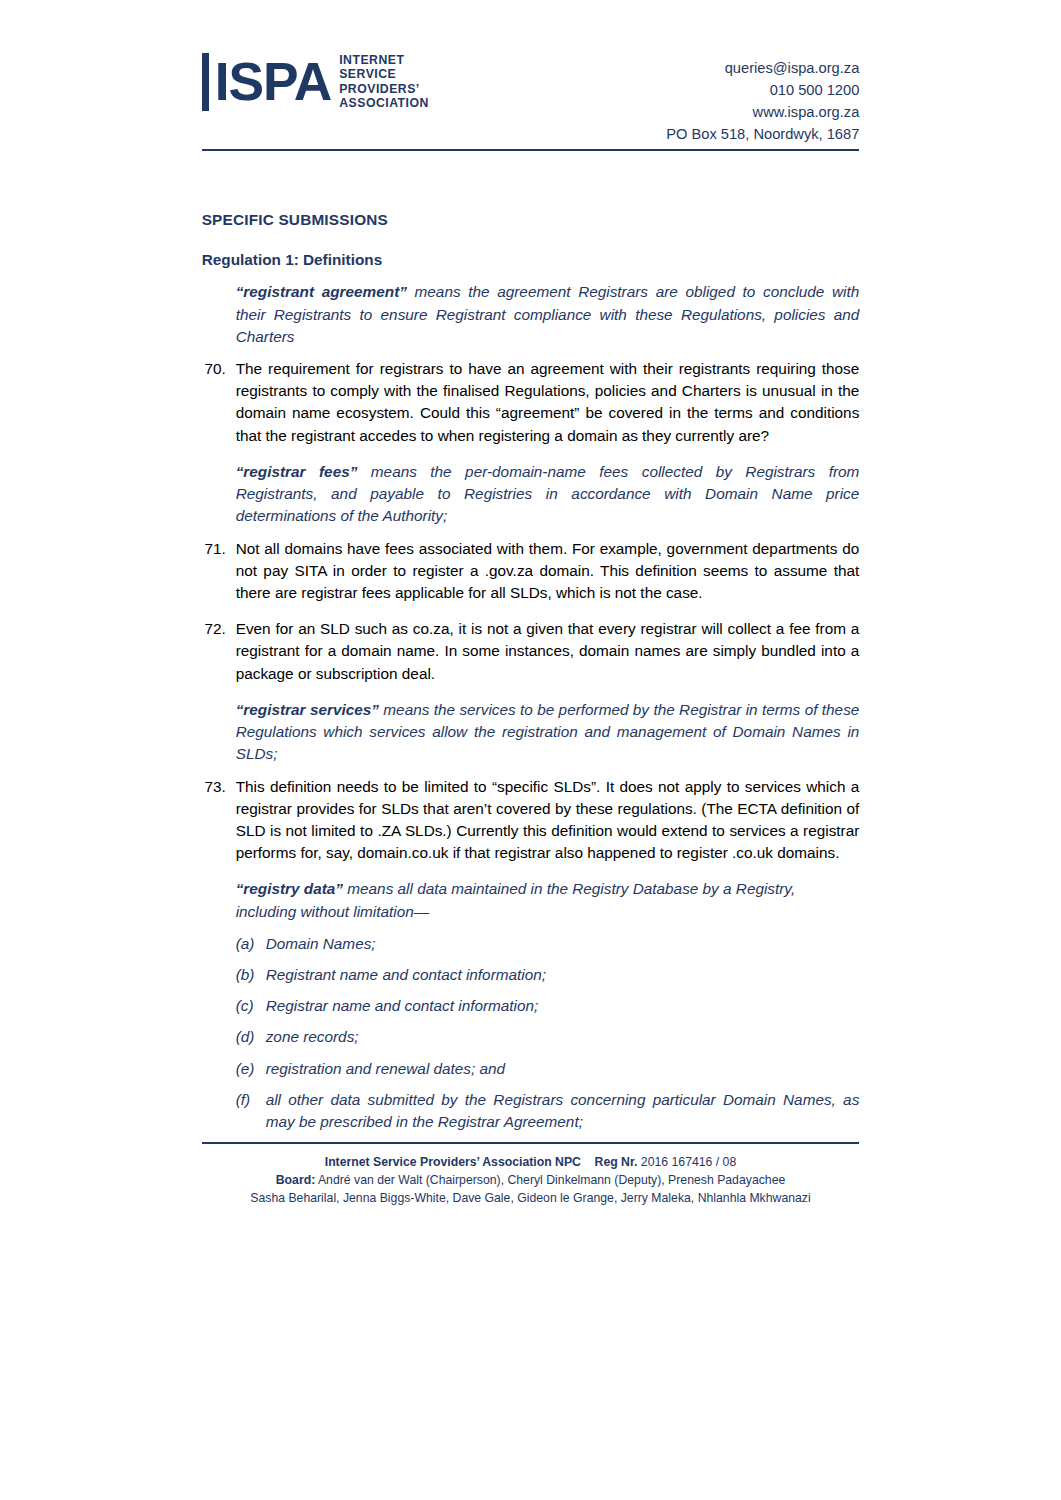ISPA
Internet Service Providers’ Association
queries@ispa.org.za
010 500 1200
www.ispa.org.za
PO Box 518, Noordwyk, 1687
SPECIFIC SUBMISSIONS
Regulation 1: Definitions
“registrant agreement” means the agreement Registrars are obliged to conclude with their Registrants to ensure Registrant compliance with these Regulations, policies and Charters
70. The requirement for registrars to have an agreement with their registrants requiring those registrants to comply with the finalised Regulations, policies and Charters is unusual in the domain name ecosystem. Could this “agreement” be covered in the terms and conditions that the registrant accedes to when registering a domain as they currently are?
“registrar fees” means the per-domain-name fees collected by Registrars from Registrants, and payable to Registries in accordance with Domain Name price determinations of the Authority;
71. Not all domains have fees associated with them. For example, government departments do not pay SITA in order to register a .gov.za domain. This definition seems to assume that there are registrar fees applicable for all SLDs, which is not the case.
72. Even for an SLD such as co.za, it is not a given that every registrar will collect a fee from a registrant for a domain name. In some instances, domain names are simply bundled into a package or subscription deal.
“registrar services” means the services to be performed by the Registrar in terms of these Regulations which services allow the registration and management of Domain Names in SLDs;
73. This definition needs to be limited to “specific SLDs”. It does not apply to services which a registrar provides for SLDs that aren’t covered by these regulations. (The ECTA definition of SLD is not limited to .ZA SLDs.) Currently this definition would extend to services a registrar performs for, say, domain.co.uk if that registrar also happened to register .co.uk domains.
“registry data” means all data maintained in the Registry Database by a Registry, including without limitation—
(a) Domain Names;
(b) Registrant name and contact information;
(c) Registrar name and contact information;
(d) zone records;
(e) registration and renewal dates; and
(f) all other data submitted by the Registrars concerning particular Domain Names, as may be prescribed in the Registrar Agreement;
Internet Service Providers’ Association NPC Reg Nr. 2016 167416 / 08
Board: André van der Walt (Chairperson), Cheryl Dinkelmann (Deputy), Prenesh Padayachee
Sasha Beharilal, Jenna Biggs-White, Dave Gale, Gideon le Grange, Jerry Maleka, Nhlanhla Mkhwanazi